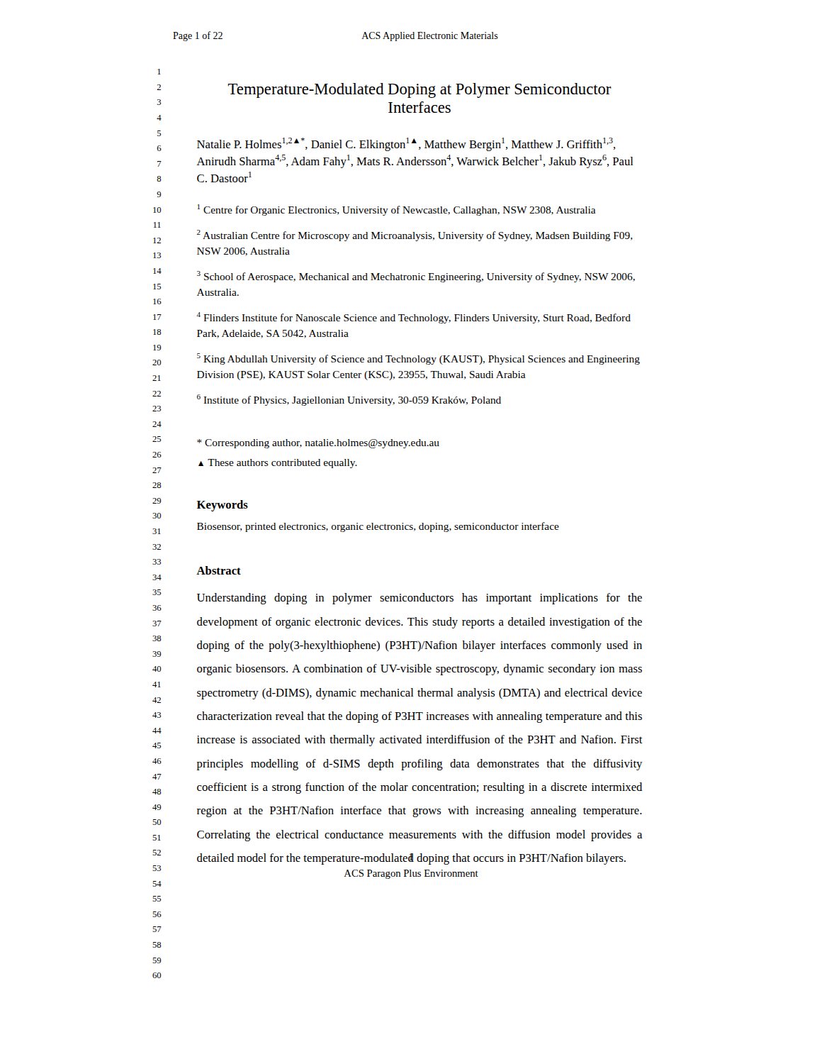1
2
3
4
5
6
7
8
9
10
11
12
13
14
15
16
17
18
19
20
21
22
23
24
25
26
27
28
29
30
31
32
33
34
35
36
37
38
39
40
41
42
43
44
45
46
47
48
49
50
51
52
53
54
55
56
57
58
59
60
Page 1 of 22
ACS Applied Electronic Materials
Temperature-Modulated Doping at Polymer Semiconductor Interfaces
Natalie P. Holmes1,2▲*, Daniel C. Elkington1▲, Matthew Bergin1, Matthew J. Griffith1,3, Anirudh Sharma4,5, Adam Fahy1, Mats R. Andersson4, Warwick Belcher1, Jakub Rysz6, Paul C. Dastoor1
1 Centre for Organic Electronics, University of Newcastle, Callaghan, NSW 2308, Australia
2 Australian Centre for Microscopy and Microanalysis, University of Sydney, Madsen Building F09, NSW 2006, Australia
3 School of Aerospace, Mechanical and Mechatronic Engineering, University of Sydney, NSW 2006, Australia.
4 Flinders Institute for Nanoscale Science and Technology, Flinders University, Sturt Road, Bedford Park, Adelaide, SA 5042, Australia
5 King Abdullah University of Science and Technology (KAUST), Physical Sciences and Engineering Division (PSE), KAUST Solar Center (KSC), 23955, Thuwal, Saudi Arabia
6 Institute of Physics, Jagiellonian University, 30-059 Kraków, Poland
* Corresponding author, natalie.holmes@sydney.edu.au
▲ These authors contributed equally.
Keywords
Biosensor, printed electronics, organic electronics, doping, semiconductor interface
Abstract
Understanding doping in polymer semiconductors has important implications for the development of organic electronic devices. This study reports a detailed investigation of the doping of the poly(3-hexylthiophene) (P3HT)/Nafion bilayer interfaces commonly used in organic biosensors. A combination of UV-visible spectroscopy, dynamic secondary ion mass spectrometry (d-DIMS), dynamic mechanical thermal analysis (DMTA) and electrical device characterization reveal that the doping of P3HT increases with annealing temperature and this increase is associated with thermally activated interdiffusion of the P3HT and Nafion. First principles modelling of d-SIMS depth profiling data demonstrates that the diffusivity coefficient is a strong function of the molar concentration; resulting in a discrete intermixed region at the P3HT/Nafion interface that grows with increasing annealing temperature. Correlating the electrical conductance measurements with the diffusion model provides a detailed model for the temperature-modulated doping that occurs in P3HT/Nafion bilayers.
1
ACS Paragon Plus Environment